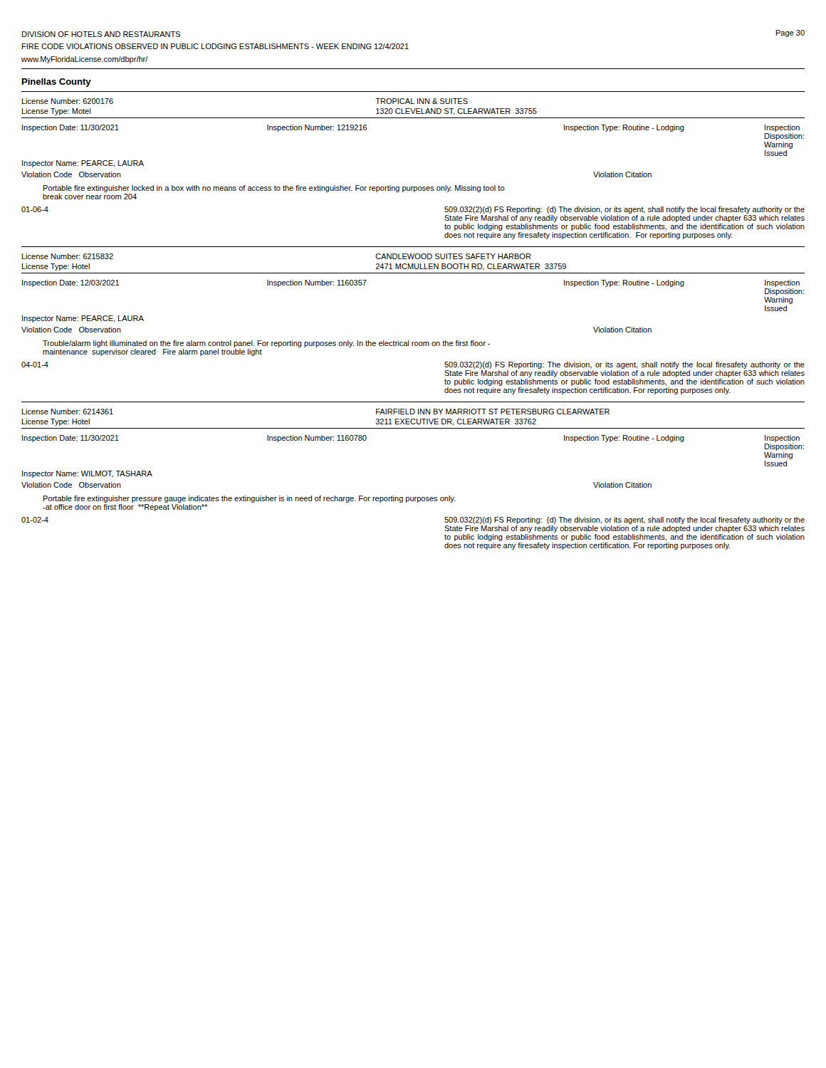DIVISION OF HOTELS AND RESTAURANTS
FIRE CODE VIOLATIONS OBSERVED IN PUBLIC LODGING ESTABLISHMENTS - WEEK ENDING 12/4/2021
www.MyFloridaLicense.com/dbpr/hr/
Page 30
Pinellas County
| License Number: 6200176 | TROPICAL INN & SUITES |
| License Type: Motel | 1320 CLEVELAND ST, CLEARWATER 33755 |
| Inspection Date: 11/30/2021 | Inspection Number: 1219216 | Inspection Type: Routine - Lodging | Inspection Disposition: Warning Issued |
| Inspector Name: PEARCE, LAURA | | | |
| Violation Code Observation | | Violation Citation |
Portable fire extinguisher locked in a box with no means of access to the fire extinguisher. For reporting purposes only. Missing tool to break cover near room 204
01-06-4
509.032(2)(d) FS Reporting: (d) The division, or its agent, shall notify the local firesafety authority or the State Fire Marshal of any readily observable violation of a rule adopted under chapter 633 which relates to public lodging establishments or public food establishments, and the identification of such violation does not require any firesafety inspection certification. For reporting purposes only.
| License Number: 6215832 | CANDLEWOOD SUITES SAFETY HARBOR |
| License Type: Hotel | 2471 MCMULLEN BOOTH RD, CLEARWATER 33759 |
| Inspection Date: 12/03/2021 | Inspection Number: 1160357 | Inspection Type: Routine - Lodging | Inspection Disposition: Warning Issued |
| Inspector Name: PEARCE, LAURA | | | |
| Violation Code Observation | | Violation Citation |
Trouble/alarm light illuminated on the fire alarm control panel. For reporting purposes only. In the electrical room on the first floor - maintenance supervisor cleared Fire alarm panel trouble light
04-01-4
509.032(2)(d) FS Reporting: The division, or its agent, shall notify the local firesafety authority or the State Fire Marshal of any readily observable violation of a rule adopted under chapter 633 which relates to public lodging establishments or public food establishments, and the identification of such violation does not require any firesafety inspection certification. For reporting purposes only.
| License Number: 6214361 | FAIRFIELD INN BY MARRIOTT ST PETERSBURG CLEARWATER |
| License Type: Hotel | 3211 EXECUTIVE DR, CLEARWATER 33762 |
| Inspection Date: 11/30/2021 | Inspection Number: 1160780 | Inspection Type: Routine - Lodging | Inspection Disposition: Warning Issued |
| Inspector Name: WILMOT, TASHARA | | | |
| Violation Code Observation | | Violation Citation |
Portable fire extinguisher pressure gauge indicates the extinguisher is in need of recharge. For reporting purposes only.
-at office door on first floor **Repeat Violation**
01-02-4
509.032(2)(d) FS Reporting: (d) The division, or its agent, shall notify the local firesafety authority or the State Fire Marshal of any readily observable violation of a rule adopted under chapter 633 which relates to public lodging establishments or public food establishments, and the identification of such violation does not require any firesafety inspection certification. For reporting purposes only.